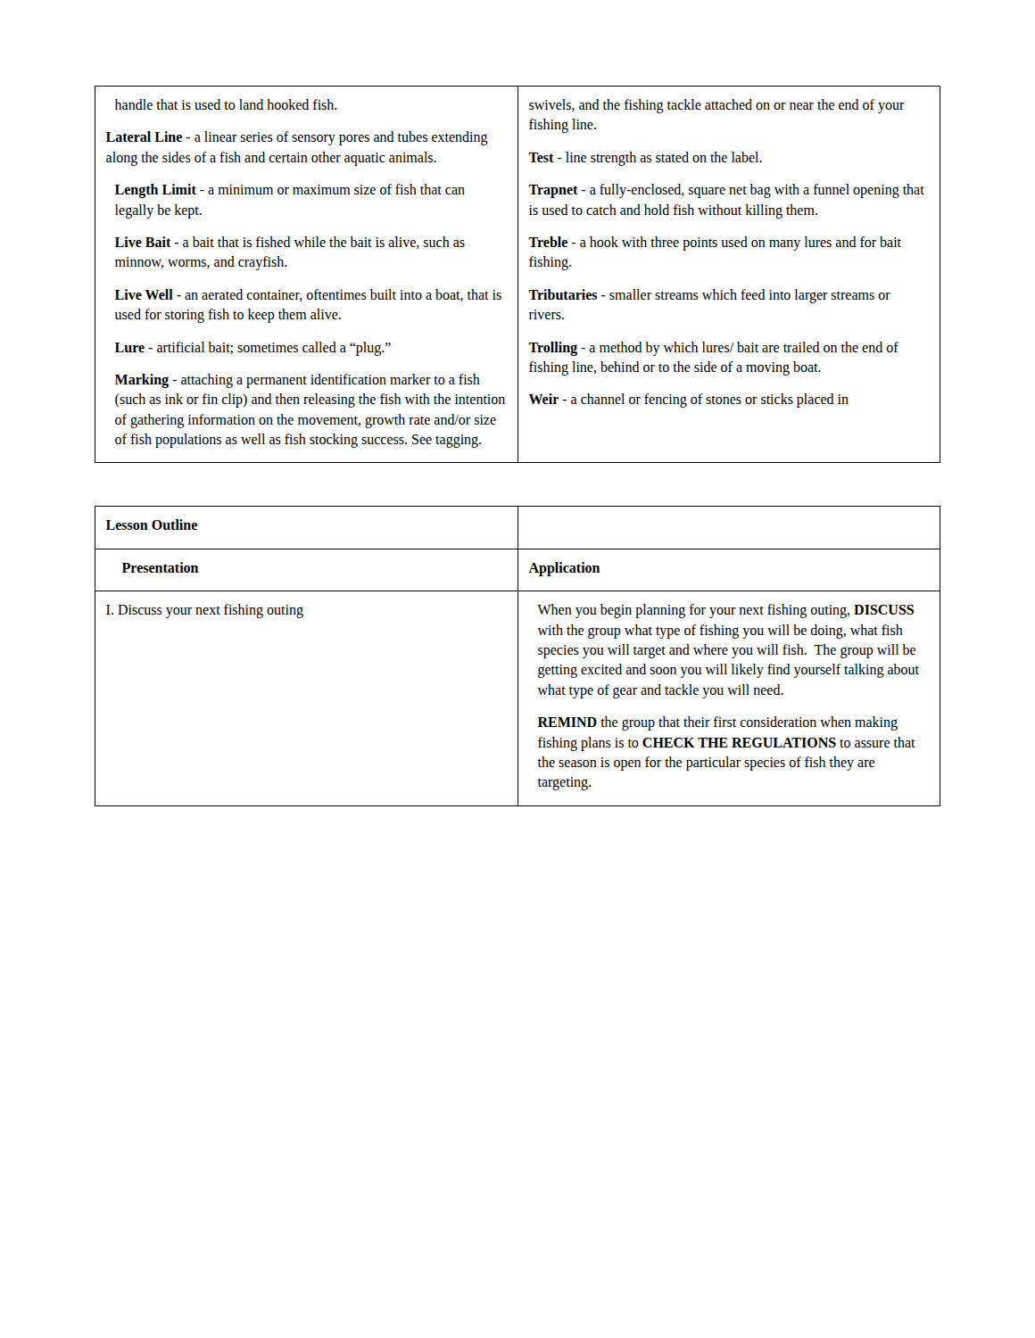| handle that is used to land hooked fish. Lateral Line - a linear series of sensory pores and tubes extending along the sides of a fish and certain other aquatic animals. Length Limit - a minimum or maximum size of fish that can legally be kept. Live Bait - a bait that is fished while the bait is alive, such as minnow, worms, and crayfish. Live Well - an aerated container, oftentimes built into a boat, that is used for storing fish to keep them alive. Lure - artificial bait; sometimes called a “plug.” Marking - attaching a permanent identification marker to a fish (such as ink or fin clip) and then releasing the fish with the intention of gathering information on the movement, growth rate and/or size of fish populations as well as fish stocking success. See tagging. | swivels, and the fishing tackle attached on or near the end of your fishing line. Test - line strength as stated on the label. Trapnet - a fully-enclosed, square net bag with a funnel opening that is used to catch and hold fish without killing them. Treble - a hook with three points used on many lures and for bait fishing. Tributaries - smaller streams which feed into larger streams or rivers. Trolling - a method by which lures/ bait are trailed on the end of fishing line, behind or to the side of a moving boat. Weir - a channel or fencing of stones or sticks placed in |
| Lesson Outline | |
| Presentation | Application |
| I. Discuss your next fishing outing | When you begin planning for your next fishing outing, DISCUSS with the group what type of fishing you will be doing, what fish species you will target and where you will fish. The group will be getting excited and soon you will likely find yourself talking about what type of gear and tackle you will need. REMIND the group that their first consideration when making fishing plans is to CHECK THE REGULATIONS to assure that the season is open for the particular species of fish they are targeting. |